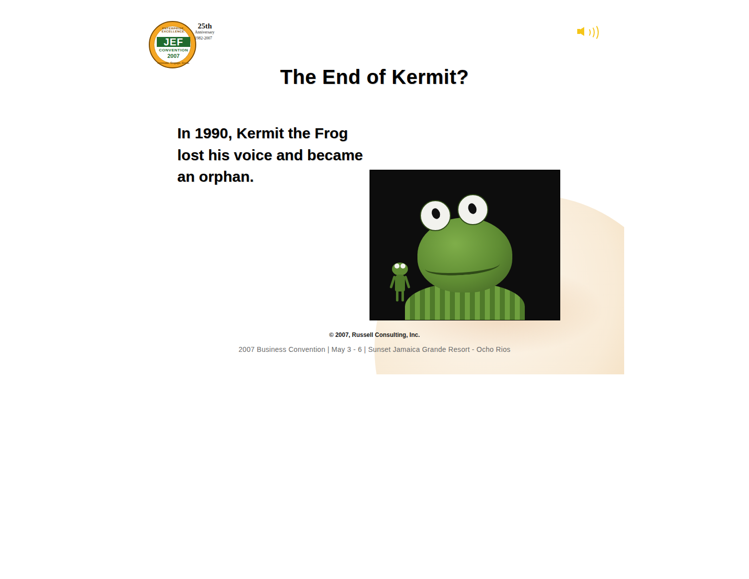ENTERPRISE. EXCELLENCE.
JEF
CONVENTION
2007
Innovate. Engage. Grow.
25th
Anniversary
1982-2007
The End of Kermit?
In 1990, Kermit the Frog lost his voice and became an orphan.
© 2007, Russell Consulting, Inc.
2007 Business Convention | May 3 - 6 | Sunset Jamaica Grande Resort - Ocho Rios